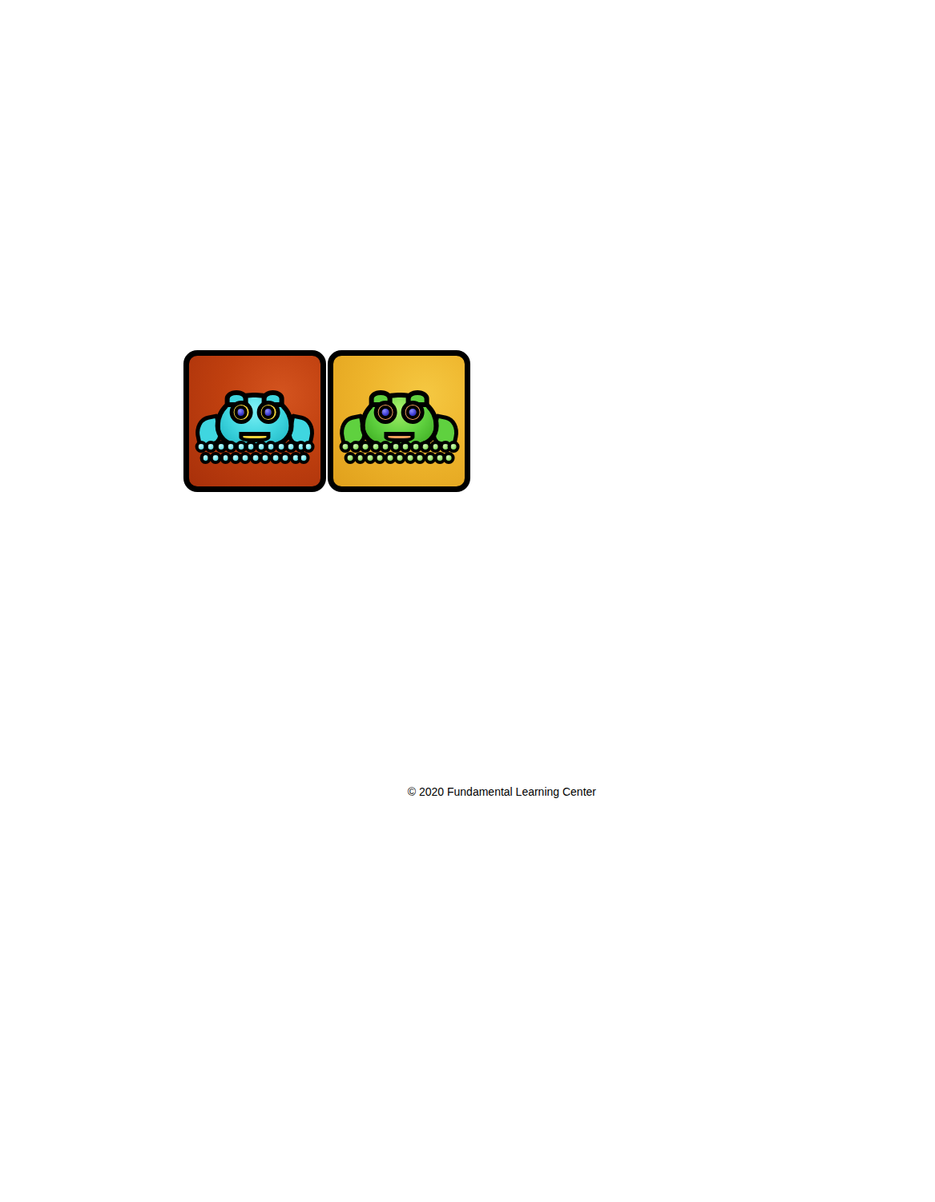© 2020 Fundamental Learning Center